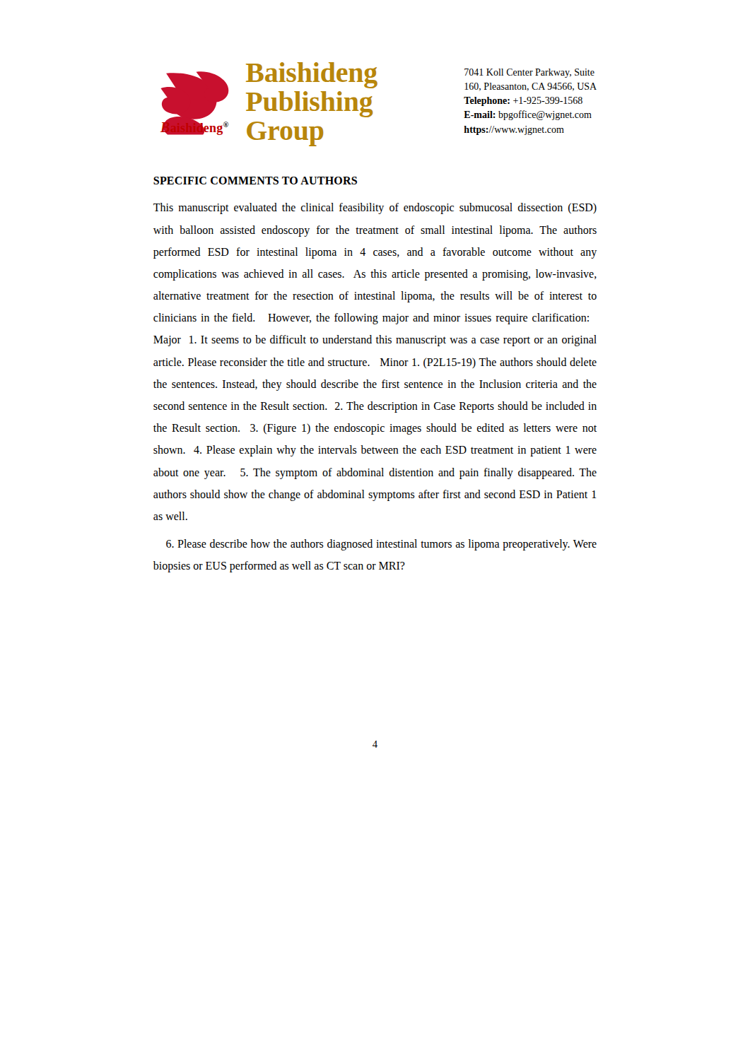Baishideng®
Baishideng Publishing Group
7041 Koll Center Parkway, Suite
160, Pleasanton, CA 94566, USA
Telephone: +1-925-399-1568
E-mail: bpgoffice@wjgnet.com
https://www.wjgnet.com
Specific comments to authors
This manuscript evaluated the clinical feasibility of endoscopic submucosal dissection (ESD) with balloon assisted endoscopy for the treatment of small intestinal lipoma. The authors performed ESD for intestinal lipoma in 4 cases, and a favorable outcome without any complications was achieved in all cases. As this article presented a promising, low-invasive, alternative treatment for the resection of intestinal lipoma, the results will be of interest to clinicians in the field. However, the following major and minor issues require clarification: Major 1. It seems to be difficult to understand this manuscript was a case report or an original article. Please reconsider the title and structure. Minor 1. (P2L15-19) The authors should delete the sentences. Instead, they should describe the first sentence in the Inclusion criteria and the second sentence in the Result section. 2. The description in Case Reports should be included in the Result section. 3. (Figure 1) the endoscopic images should be edited as letters were not shown. 4. Please explain why the intervals between the each ESD treatment in patient 1 were about one year. 5. The symptom of abdominal distention and pain finally disappeared. The authors should show the change of abdominal symptoms after first and second ESD in Patient 1 as well.
6. Please describe how the authors diagnosed intestinal tumors as lipoma preoperatively. Were biopsies or EUS performed as well as CT scan or MRI?
4